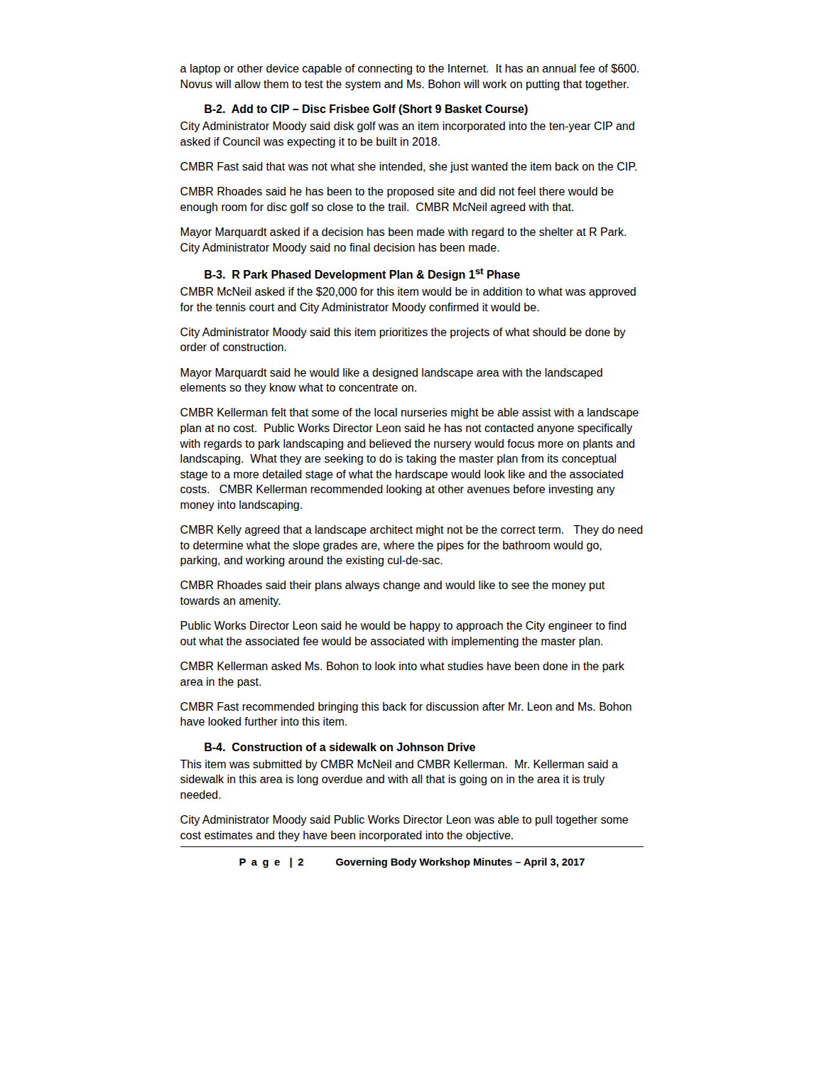a laptop or other device capable of connecting to the Internet. It has an annual fee of $600. Novus will allow them to test the system and Ms. Bohon will work on putting that together.
B-2. Add to CIP – Disc Frisbee Golf (Short 9 Basket Course)
City Administrator Moody said disk golf was an item incorporated into the ten-year CIP and asked if Council was expecting it to be built in 2018.
CMBR Fast said that was not what she intended, she just wanted the item back on the CIP.
CMBR Rhoades said he has been to the proposed site and did not feel there would be enough room for disc golf so close to the trail. CMBR McNeil agreed with that.
Mayor Marquardt asked if a decision has been made with regard to the shelter at R Park. City Administrator Moody said no final decision has been made.
B-3. R Park Phased Development Plan & Design 1st Phase
CMBR McNeil asked if the $20,000 for this item would be in addition to what was approved for the tennis court and City Administrator Moody confirmed it would be.
City Administrator Moody said this item prioritizes the projects of what should be done by order of construction.
Mayor Marquardt said he would like a designed landscape area with the landscaped elements so they know what to concentrate on.
CMBR Kellerman felt that some of the local nurseries might be able assist with a landscape plan at no cost. Public Works Director Leon said he has not contacted anyone specifically with regards to park landscaping and believed the nursery would focus more on plants and landscaping. What they are seeking to do is taking the master plan from its conceptual stage to a more detailed stage of what the hardscape would look like and the associated costs. CMBR Kellerman recommended looking at other avenues before investing any money into landscaping.
CMBR Kelly agreed that a landscape architect might not be the correct term. They do need to determine what the slope grades are, where the pipes for the bathroom would go, parking, and working around the existing cul-de-sac.
CMBR Rhoades said their plans always change and would like to see the money put towards an amenity.
Public Works Director Leon said he would be happy to approach the City engineer to find out what the associated fee would be associated with implementing the master plan.
CMBR Kellerman asked Ms. Bohon to look into what studies have been done in the park area in the past.
CMBR Fast recommended bringing this back for discussion after Mr. Leon and Ms. Bohon have looked further into this item.
B-4. Construction of a sidewalk on Johnson Drive
This item was submitted by CMBR McNeil and CMBR Kellerman. Mr. Kellerman said a sidewalk in this area is long overdue and with all that is going on in the area it is truly needed.
City Administrator Moody said Public Works Director Leon was able to pull together some cost estimates and they have been incorporated into the objective.
P a g e | 2 Governing Body Workshop Minutes – April 3, 2017